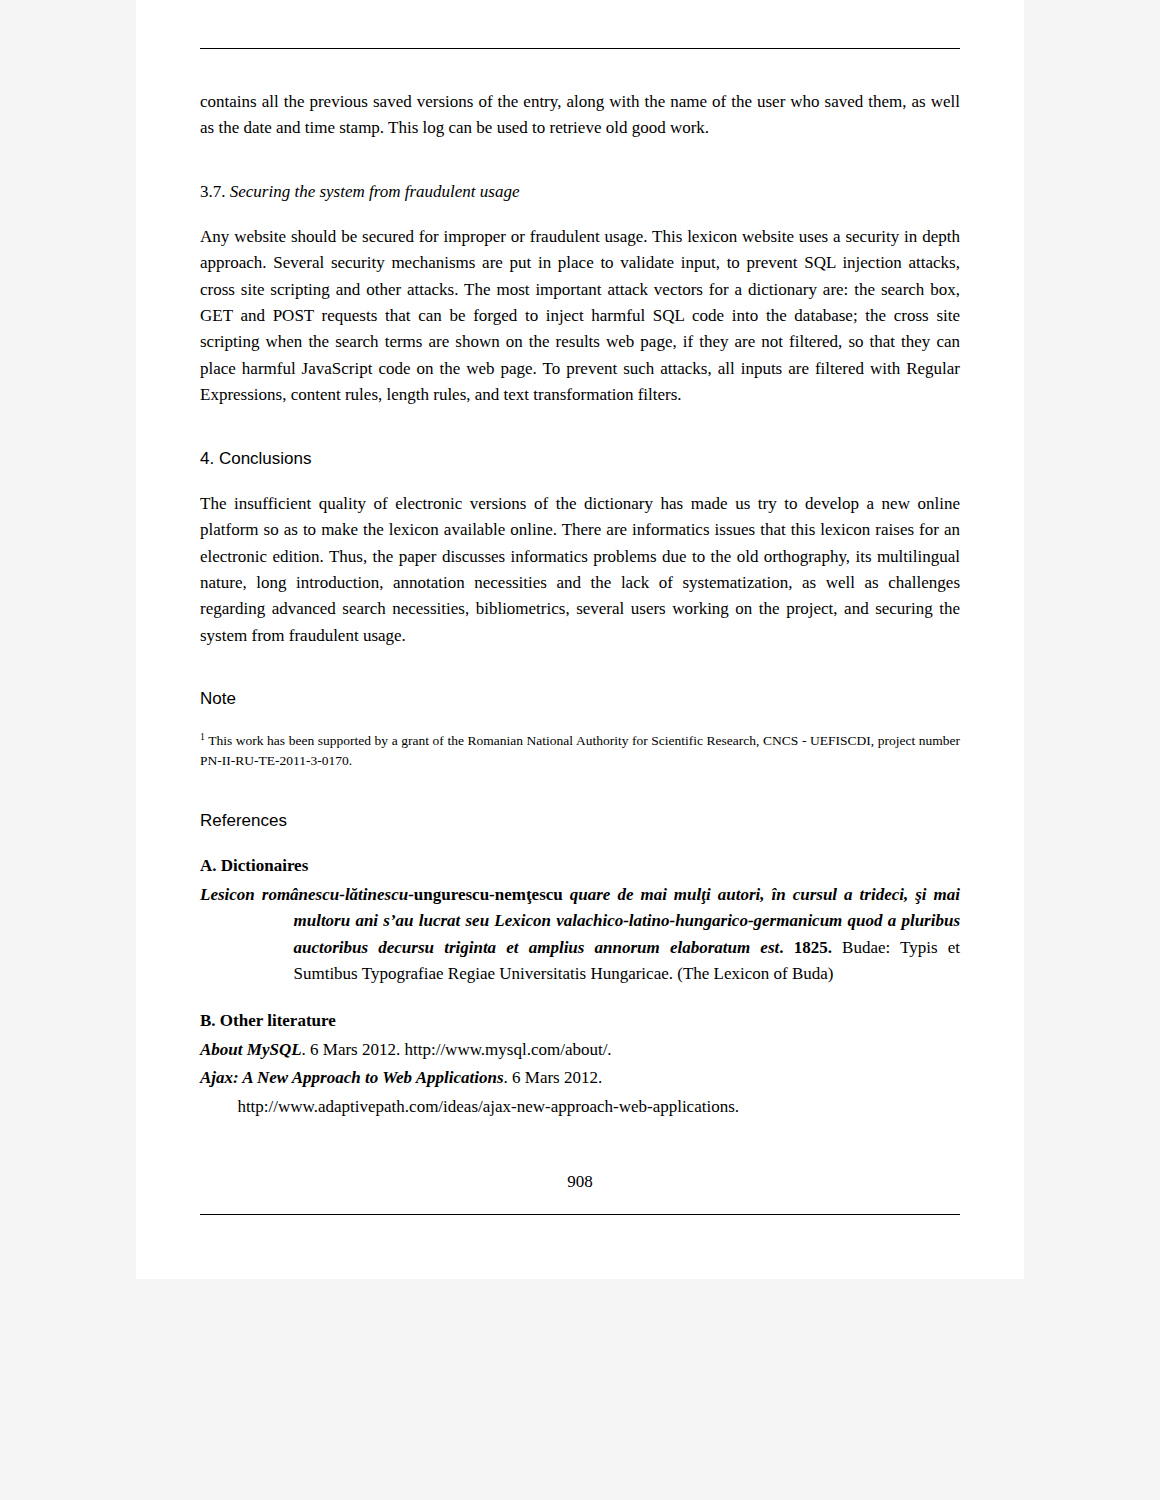contains all the previous saved versions of the entry, along with the name of the user who saved them, as well as the date and time stamp. This log can be used to retrieve old good work.
3.7. Securing the system from fraudulent usage
Any website should be secured for improper or fraudulent usage. This lexicon website uses a security in depth approach. Several security mechanisms are put in place to validate input, to prevent SQL injection attacks, cross site scripting and other attacks. The most important attack vectors for a dictionary are: the search box, GET and POST requests that can be forged to inject harmful SQL code into the database; the cross site scripting when the search terms are shown on the results web page, if they are not filtered, so that they can place harmful JavaScript code on the web page. To prevent such attacks, all inputs are filtered with Regular Expressions, content rules, length rules, and text transformation filters.
4. Conclusions
The insufficient quality of electronic versions of the dictionary has made us try to develop a new online platform so as to make the lexicon available online. There are informatics issues that this lexicon raises for an electronic edition. Thus, the paper discusses informatics problems due to the old orthography, its multilingual nature, long introduction, annotation necessities and the lack of systematization, as well as challenges regarding advanced search necessities, bibliometrics, several users working on the project, and securing the system from fraudulent usage.
Note
1 This work has been supported by a grant of the Romanian National Authority for Scientific Research, CNCS - UEFISCDI, project number PN-II-RU-TE-2011-3-0170.
References
A. Dictionaires
Lesicon românescu-lătinescu-ungurescu-nemţescu quare de mai mulţi autori, în cursul a trideci, şi mai multoru ani s’au lucrat seu Lexicon valachico-latino-hungarico-germanicum quod a pluribus auctoribus decursu triginta et amplius annorum elaboratum est. 1825. Budae: Typis et Sumtibus Typografiae Regiae Universitatis Hungaricae. (The Lexicon of Buda)
B. Other literature
About MySQL. 6 Mars 2012. http://www.mysql.com/about/.
Ajax: A New Approach to Web Applications. 6 Mars 2012.
http://www.adaptivepath.com/ideas/ajax-new-approach-web-applications.
908